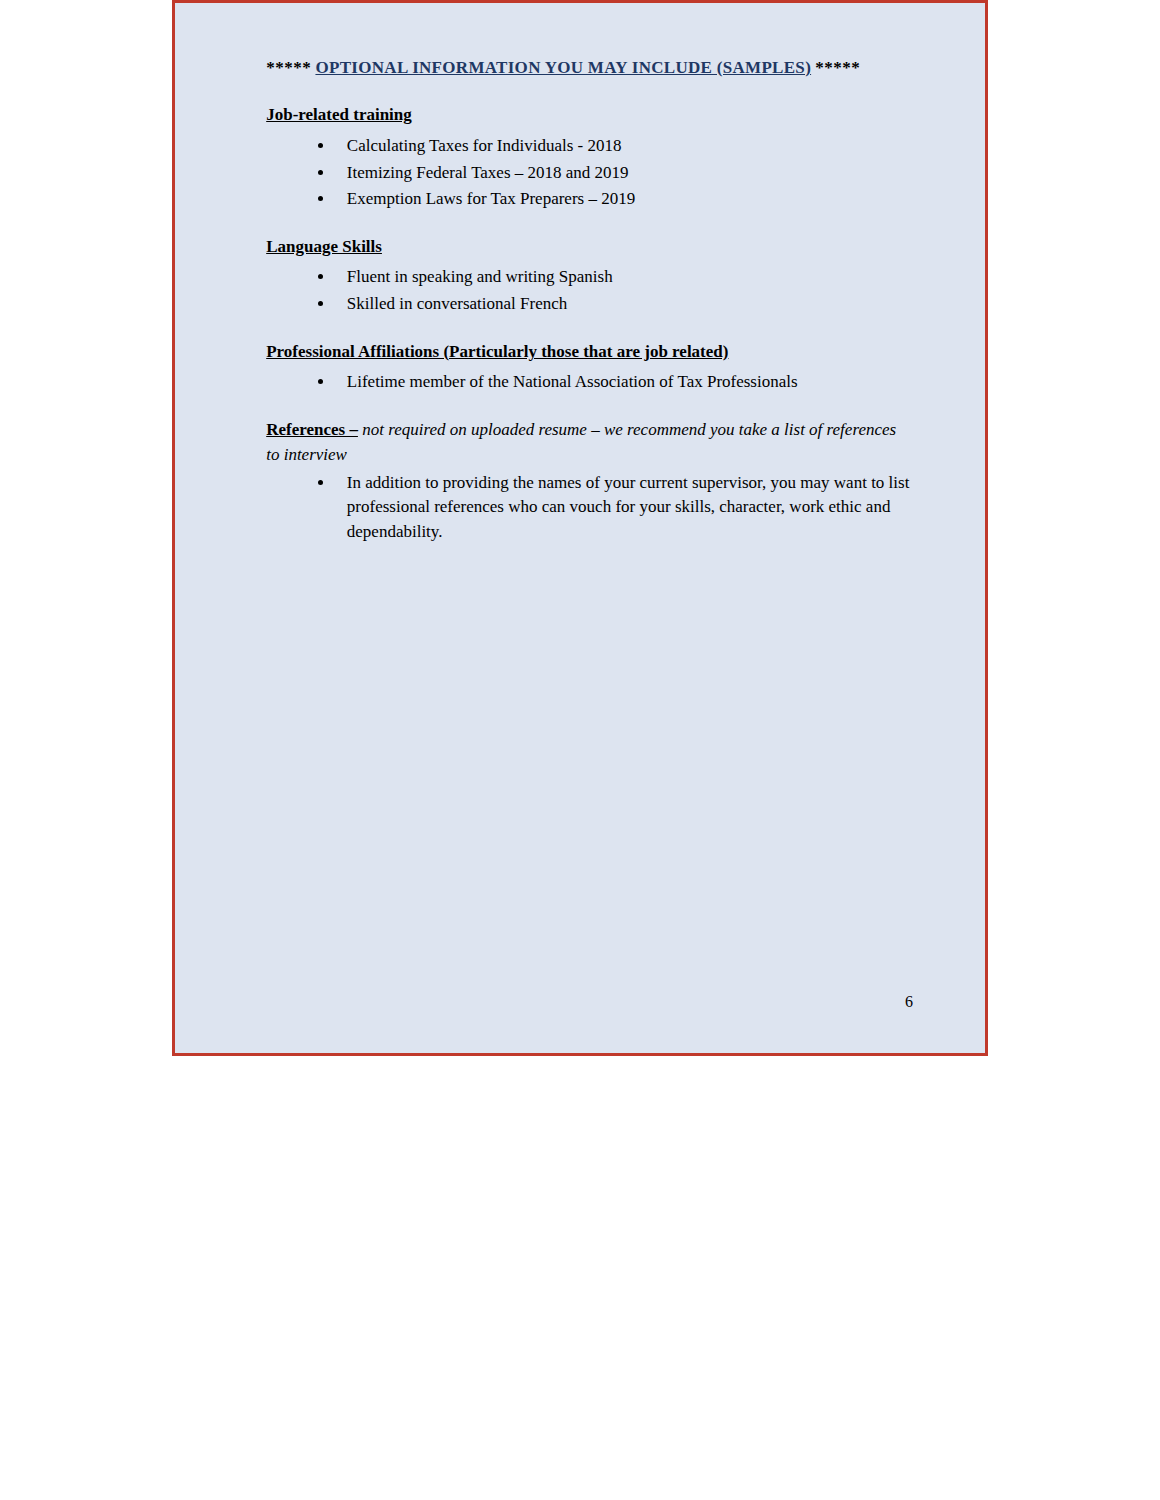***** OPTIONAL INFORMATION YOU MAY INCLUDE (SAMPLES) *****
Job-related training
Calculating Taxes for Individuals - 2018
Itemizing Federal Taxes – 2018 and 2019
Exemption Laws for Tax Preparers – 2019
Language Skills
Fluent in speaking and writing Spanish
Skilled in conversational French
Professional Affiliations (Particularly those that are job related)
Lifetime member of the National Association of Tax Professionals
References – not required on uploaded resume – we recommend you take a list of references to interview
In addition to providing the names of your current supervisor, you may want to list professional references who can vouch for your skills, character, work ethic and dependability.
6